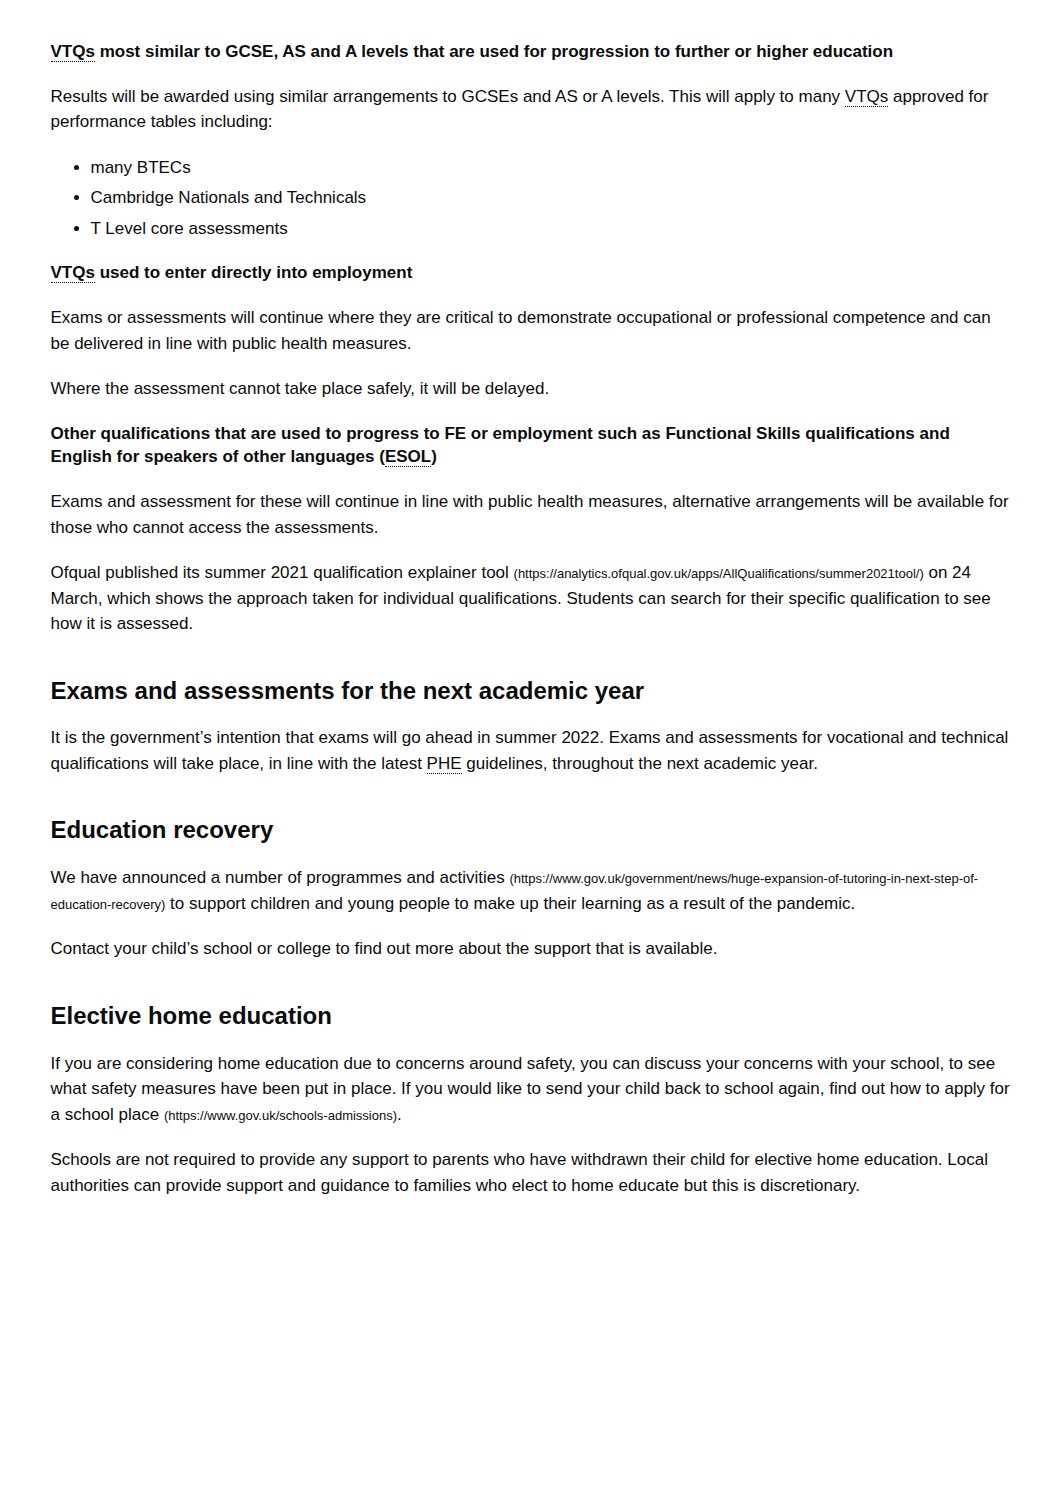VTQs most similar to GCSE, AS and A levels that are used for progression to further or higher education
Results will be awarded using similar arrangements to GCSEs and AS or A levels. This will apply to many VTQs approved for performance tables including:
many BTECs
Cambridge Nationals and Technicals
T Level core assessments
VTQs used to enter directly into employment
Exams or assessments will continue where they are critical to demonstrate occupational or professional competence and can be delivered in line with public health measures.
Where the assessment cannot take place safely, it will be delayed.
Other qualifications that are used to progress to FE or employment such as Functional Skills qualifications and English for speakers of other languages (ESOL)
Exams and assessment for these will continue in line with public health measures, alternative arrangements will be available for those who cannot access the assessments.
Ofqual published its summer 2021 qualification explainer tool (https://analytics.ofqual.gov.uk/apps/AllQualifications/summer2021tool/) on 24 March, which shows the approach taken for individual qualifications. Students can search for their specific qualification to see how it is assessed.
Exams and assessments for the next academic year
It is the government’s intention that exams will go ahead in summer 2022. Exams and assessments for vocational and technical qualifications will take place, in line with the latest PHE guidelines, throughout the next academic year.
Education recovery
We have announced a number of programmes and activities (https://www.gov.uk/government/news/huge-expansion-of-tutoring-in-next-step-of-education-recovery) to support children and young people to make up their learning as a result of the pandemic.
Contact your child’s school or college to find out more about the support that is available.
Elective home education
If you are considering home education due to concerns around safety, you can discuss your concerns with your school, to see what safety measures have been put in place. If you would like to send your child back to school again, find out how to apply for a school place (https://www.gov.uk/schools-admissions).
Schools are not required to provide any support to parents who have withdrawn their child for elective home education. Local authorities can provide support and guidance to families who elect to home educate but this is discretionary.